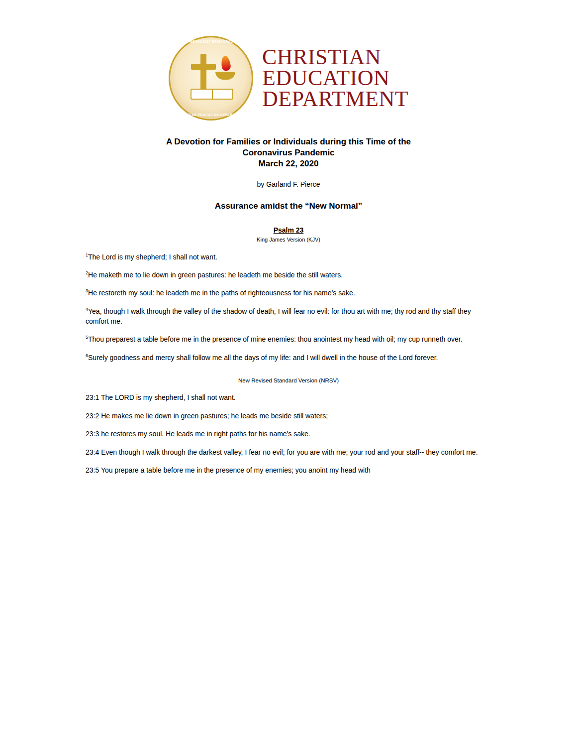AFRICAN METHODIST EPISCOPAL CHURCH CHRISTIAN EDUCATION DEPARTMENT
Christian
Education
Department
A Devotion for Families or Individuals during this Time of the
Coronavirus Pandemic
March 22, 2020
by Garland F. Pierce
Assurance amidst the “New Normal”
Psalm 23
King James Version (KJV)
1The Lord is my shepherd; I shall not want.
2He maketh me to lie down in green pastures: he leadeth me beside the still waters.
3He restoreth my soul: he leadeth me in the paths of righteousness for his name’s sake.
4Yea, though I walk through the valley of the shadow of death, I will fear no evil: for thou art with me; thy rod and thy staff they comfort me.
5Thou preparest a table before me in the presence of mine enemies: thou anointest my head with oil; my cup runneth over.
6Surely goodness and mercy shall follow me all the days of my life: and I will dwell in the house of the Lord forever.
New Revised Standard Version (NRSV)
23:1 The LORD is my shepherd, I shall not want.
23:2 He makes me lie down in green pastures; he leads me beside still waters;
23:3 he restores my soul. He leads me in right paths for his name's sake.
23:4 Even though I walk through the darkest valley, I fear no evil; for you are with me; your rod and your staff-- they comfort me.
23:5 You prepare a table before me in the presence of my enemies; you anoint my head with